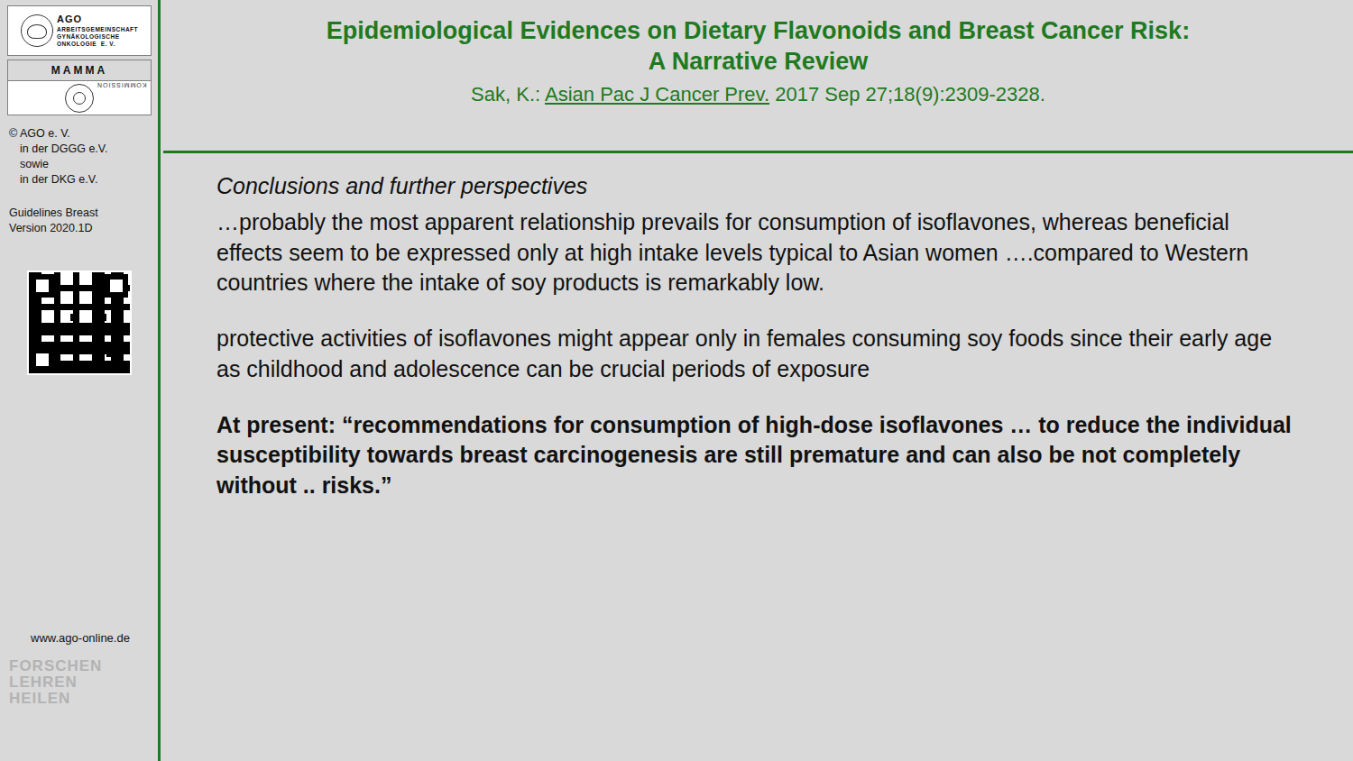AGO Arbeitsgemeinschaft
Gynäkologische
Onkologie e. V.
MAMMA
KOMMISSION
© AGO e. V. in der DGGG e.V. sowie in der DKG e.V.
Guidelines Breast
Version 2020.1D
www.ago-online.de
Forschen
Lehren
Heilen
Epidemiological Evidences on Dietary Flavonoids and Breast Cancer Risk:
A Narrative Review
Sak, K.: Asian Pac J Cancer Prev. 2017 Sep 27;18(9):2309-2328.
Conclusions and further perspectives
…probably the most apparent relationship prevails for consumption of isoflavones, whereas beneficial effects seem to be expressed only at high intake levels typical to Asian women ….compared to Western countries where the intake of soy products is remarkably low.
protective activities of isoflavones might appear only in females consuming soy foods since their early age as childhood and adolescence can be crucial periods of exposure
At present: “recommendations for consumption of high-dose isoflavones … to reduce the individual susceptibility towards breast carcinogenesis are still premature and can also be not completely without .. risks.”